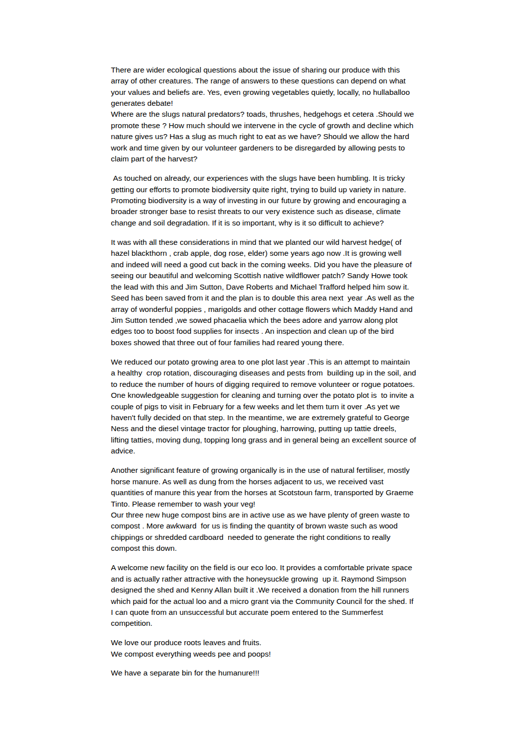There are wider ecological questions about the issue of sharing our produce with this array of other creatures. The range of answers to these questions can depend on what your values and beliefs are. Yes, even growing vegetables quietly, locally, no hullaballoo generates debate!
Where are the slugs natural predators? toads, thrushes, hedgehogs et cetera .Should we promote these ? How much should we intervene in the cycle of growth and decline which nature gives us? Has a slug as much right to eat as we have? Should we allow the hard work and time given by our volunteer gardeners to be disregarded by allowing pests to claim part of the harvest?
As touched on already, our experiences with the slugs have been humbling. It is tricky getting our efforts to promote biodiversity quite right, trying to build up variety in nature. Promoting biodiversity is a way of investing in our future by growing and encouraging a broader stronger base to resist threats to our very existence such as disease, climate change and soil degradation. If it is so important, why is it so difficult to achieve?
It was with all these considerations in mind that we planted our wild harvest hedge( of hazel blackthorn , crab apple, dog rose, elder) some years ago now .It is growing well and indeed will need a good cut back in the coming weeks. Did you have the pleasure of seeing our beautiful and welcoming Scottish native wildflower patch? Sandy Howe took the lead with this and Jim Sutton, Dave Roberts and Michael Trafford helped him sow it. Seed has been saved from it and the plan is to double this area next year .As well as the array of wonderful poppies , marigolds and other cottage flowers which Maddy Hand and Jim Sutton tended ,we sowed phacaelia which the bees adore and yarrow along plot edges too to boost food supplies for insects . An inspection and clean up of the bird boxes showed that three out of four families had reared young there.
We reduced our potato growing area to one plot last year .This is an attempt to maintain a healthy crop rotation, discouraging diseases and pests from building up in the soil, and to reduce the number of hours of digging required to remove volunteer or rogue potatoes. One knowledgeable suggestion for cleaning and turning over the potato plot is to invite a couple of pigs to visit in February for a few weeks and let them turn it over .As yet we haven't fully decided on that step. In the meantime, we are extremely grateful to George Ness and the diesel vintage tractor for ploughing, harrowing, putting up tattie dreels, lifting tatties, moving dung, topping long grass and in general being an excellent source of advice.
Another significant feature of growing organically is in the use of natural fertiliser, mostly horse manure. As well as dung from the horses adjacent to us, we received vast quantities of manure this year from the horses at Scotstoun farm, transported by Graeme Tinto. Please remember to wash your veg!
Our three new huge compost bins are in active use as we have plenty of green waste to compost . More awkward for us is finding the quantity of brown waste such as wood chippings or shredded cardboard needed to generate the right conditions to really compost this down.
A welcome new facility on the field is our eco loo. It provides a comfortable private space and is actually rather attractive with the honeysuckle growing up it. Raymond Simpson designed the shed and Kenny Allan built it .We received a donation from the hill runners which paid for the actual loo and a micro grant via the Community Council for the shed. If I can quote from an unsuccessful but accurate poem entered to the Summerfest competition.
We love our produce roots leaves and fruits.
We compost everything weeds pee and poops!
We have a separate bin for the humanure!!!